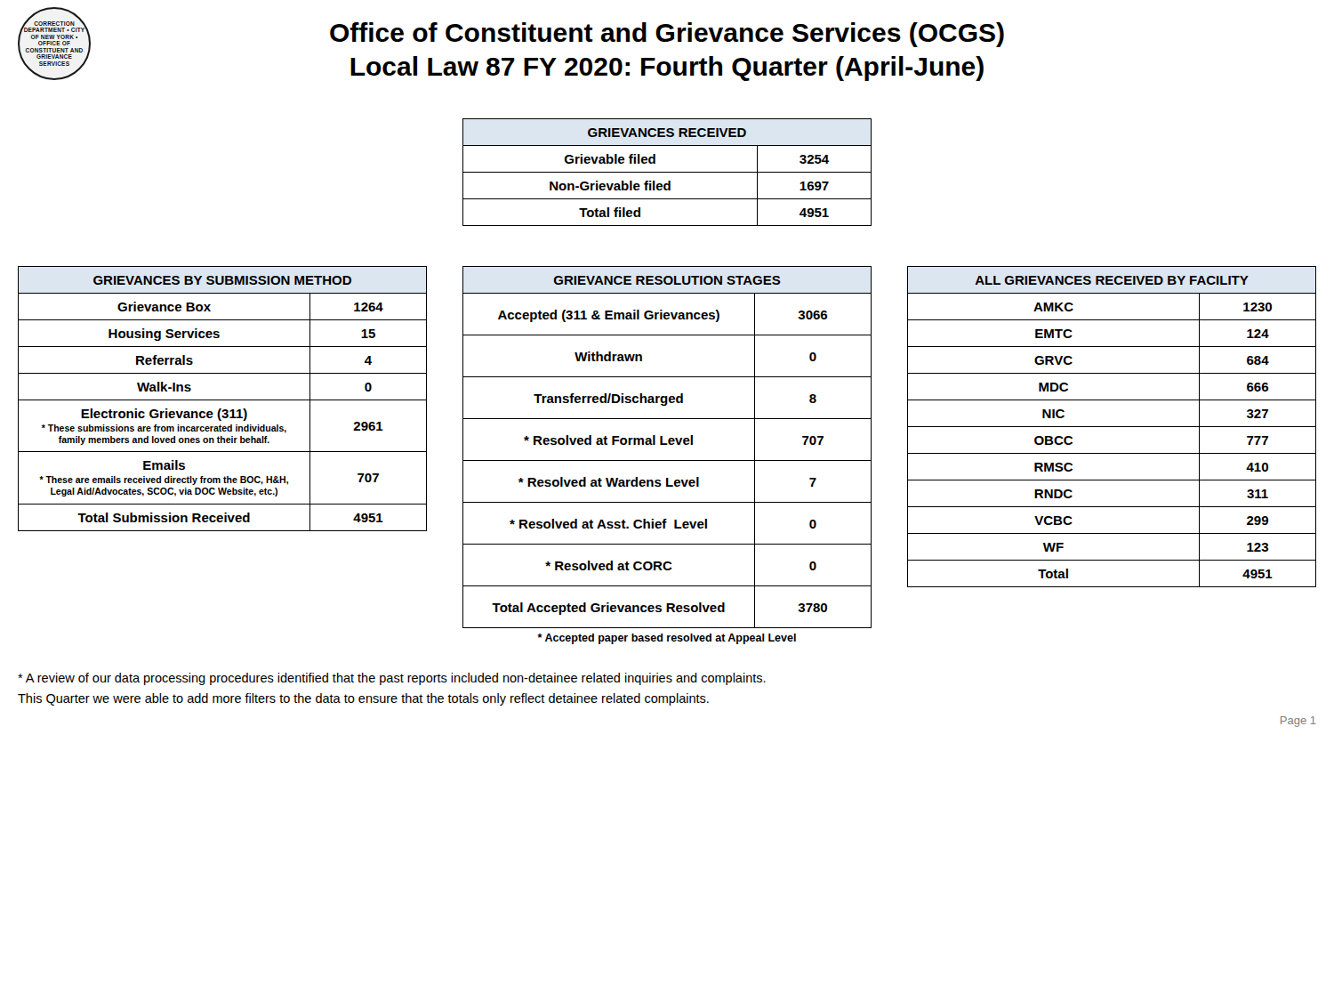CORRECTION DEPARTMENT • CITY OF NEW YORK • OFFICE OF CONSTITUENT AND GRIEVANCE SERVICES
Office of Constituent and Grievance Services (OCGS)
Local Law 87 FY 2020: Fourth Quarter (April-June)
| GRIEVANCES RECEIVED |
| --- |
| Grievable filed | 3254 |
| Non-Grievable filed | 1697 |
| Total filed | 4951 |
| GRIEVANCES BY SUBMISSION METHOD |
| --- |
| Grievance Box | 1264 |
| Housing Services | 15 |
| Referrals | 4 |
| Walk-Ins | 0 |
| Electronic Grievance (311) * These submissions are from incarcerated individuals, family members and loved ones on their behalf. | 2961 |
| Emails * These are emails received directly from the BOC, H&H, Legal Aid/Advocates, SCOC, via DOC Website, etc.) | 707 |
| Total Submission Received | 4951 |
| GRIEVANCE RESOLUTION STAGES |
| --- |
| Accepted (311 & Email Grievances) | 3066 |
| Withdrawn | 0 |
| Transferred/Discharged | 8 |
| * Resolved at Formal Level | 707 |
| * Resolved at Wardens Level | 7 |
| * Resolved at Asst. Chief Level | 0 |
| * Resolved at CORC | 0 |
| Total Accepted Grievances Resolved | 3780 |
* Accepted paper based resolved at Appeal Level
| ALL GRIEVANCES RECEIVED BY FACILITY |
| --- |
| AMKC | 1230 |
| EMTC | 124 |
| GRVC | 684 |
| MDC | 666 |
| NIC | 327 |
| OBCC | 777 |
| RMSC | 410 |
| RNDC | 311 |
| VCBC | 299 |
| WF | 123 |
| Total | 4951 |
* A review of our data processing procedures identified that the past reports included non-detainee related inquiries and complaints.
This Quarter we were able to add more filters to the data to ensure that the totals only reflect detainee related complaints.
Page 1